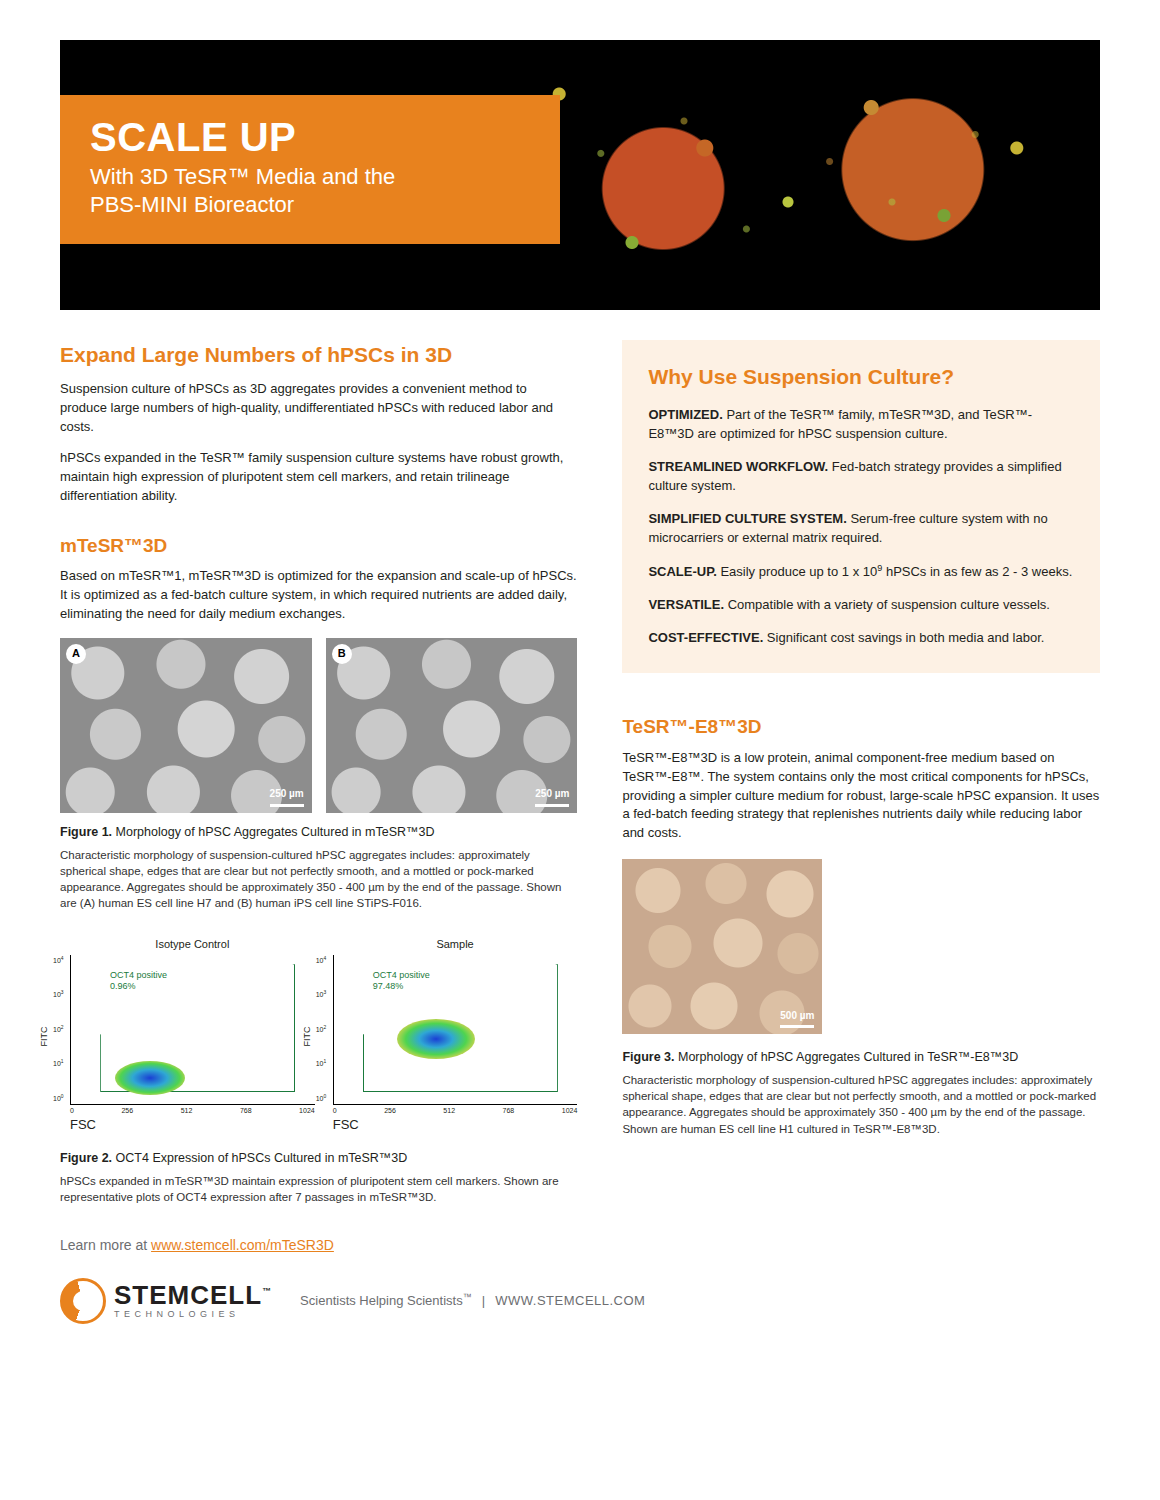SCALE UP
With 3D TeSR™ Media and the
PBS-MINI Bioreactor
Expand Large Numbers of hPSCs in 3D
Suspension culture of hPSCs as 3D aggregates provides a convenient method to produce large numbers of high-quality, undifferentiated hPSCs with reduced labor and costs.
hPSCs expanded in the TeSR™ family suspension culture systems have robust growth, maintain high expression of pluripotent stem cell markers, and retain trilineage differentiation ability.
mTeSR™3D
Based on mTeSR™1, mTeSR™3D is optimized for the expansion and scale-up of hPSCs. It is optimized as a fed-batch culture system, in which required nutrients are added daily, eliminating the need for daily medium exchanges.
A
250 µm
B
250 µm
Figure 1. Morphology of hPSC Aggregates Cultured in mTeSR™3D
Characteristic morphology of suspension-cultured hPSC aggregates includes: approximately spherical shape, edges that are clear but not perfectly smooth, and a mottled or pock-marked appearance. Aggregates should be approximately 350 - 400 µm by the end of the passage. Shown are (A) human ES cell line H7 and (B) human iPS cell line STiPS-F016.
Isotype Control
104103102101100
FITC
OCT4 positive
0.96%
02565127681024
FSC
Sample
104103102101100
FITC
OCT4 positive
97.48%
02565127681024
FSC
Figure 2. OCT4 Expression of hPSCs Cultured in mTeSR™3D
hPSCs expanded in mTeSR™3D maintain expression of pluripotent stem cell markers. Shown are representative plots of OCT4 expression after 7 passages in mTeSR™3D.
Learn more at www.stemcell.com/mTeSR3D
Why Use Suspension Culture?
OPTIMIZED. Part of the TeSR™ family, mTeSR™3D, and TeSR™-E8™3D are optimized for hPSC suspension culture.
STREAMLINED WORKFLOW. Fed-batch strategy provides a simplified culture system.
SIMPLIFIED CULTURE SYSTEM. Serum-free culture system with no microcarriers or external matrix required.
SCALE-UP. Easily produce up to 1 x 109 hPSCs in as few as 2 - 3 weeks.
VERSATILE. Compatible with a variety of suspension culture vessels.
COST-EFFECTIVE. Significant cost savings in both media and labor.
TeSR™-E8™3D
TeSR™-E8™3D is a low protein, animal component-free medium based on TeSR™-E8™. The system contains only the most critical components for hPSCs, providing a simpler culture medium for robust, large-scale hPSC expansion. It uses a fed-batch feeding strategy that replenishes nutrients daily while reducing labor and costs.
500 µm
Figure 3. Morphology of hPSC Aggregates Cultured in TeSR™-E8™3D
Characteristic morphology of suspension-cultured hPSC aggregates includes: approximately spherical shape, edges that are clear but not perfectly smooth, and a mottled or pock-marked appearance. Aggregates should be approximately 350 - 400 µm by the end of the passage. Shown are human ES cell line H1 cultured in TeSR™-E8™3D.
STEMCELL™
TECHNOLOGIES
Scientists Helping Scientists™|WWW.STEMCELL.COM